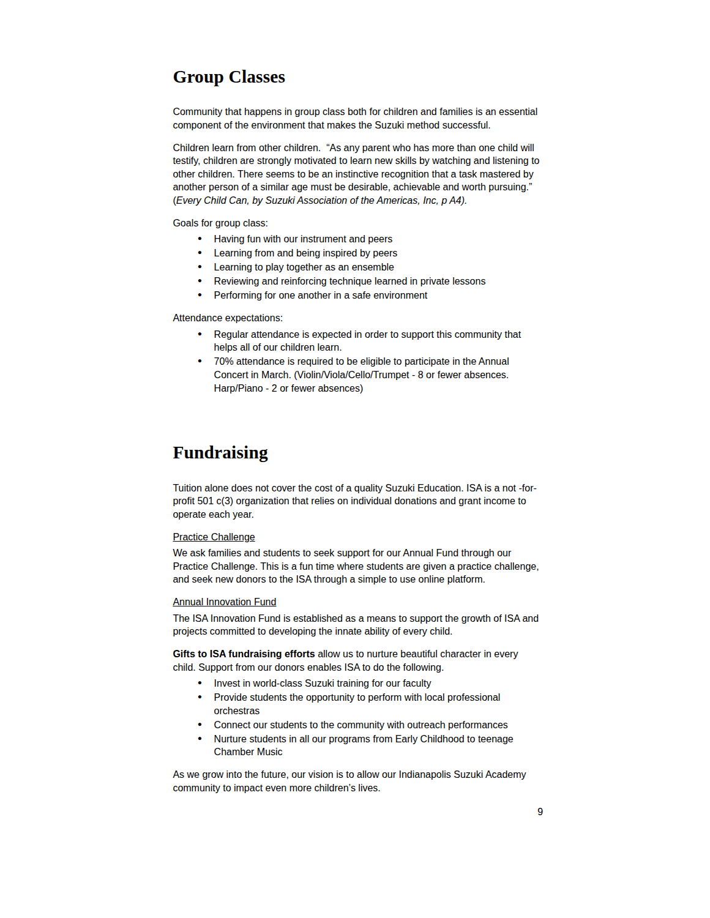Group Classes
Community that happens in group class both for children and families is an essential component of the environment that makes the Suzuki method successful.
Children learn from other children. “As any parent who has more than one child will testify, children are strongly motivated to learn new skills by watching and listening to other children. There seems to be an instinctive recognition that a task mastered by another person of a similar age must be desirable, achievable and worth pursuing.” (Every Child Can, by Suzuki Association of the Americas, Inc, p A4).
Goals for group class:
Having fun with our instrument and peers
Learning from and being inspired by peers
Learning to play together as an ensemble
Reviewing and reinforcing technique learned in private lessons
Performing for one another in a safe environment
Attendance expectations:
Regular attendance is expected in order to support this community that helps all of our children learn.
70% attendance is required to be eligible to participate in the Annual Concert in March. (Violin/Viola/Cello/Trumpet - 8 or fewer absences. Harp/Piano - 2 or fewer absences)
Fundraising
Tuition alone does not cover the cost of a quality Suzuki Education. ISA is a not -for-profit 501 c(3) organization that relies on individual donations and grant income to operate each year.
Practice Challenge
We ask families and students to seek support for our Annual Fund through our Practice Challenge. This is a fun time where students are given a practice challenge, and seek new donors to the ISA through a simple to use online platform.
Annual Innovation Fund
The ISA Innovation Fund is established as a means to support the growth of ISA and projects committed to developing the innate ability of every child.
Gifts to ISA fundraising efforts allow us to nurture beautiful character in every child. Support from our donors enables ISA to do the following.
Invest in world-class Suzuki training for our faculty
Provide students the opportunity to perform with local professional orchestras
Connect our students to the community with outreach performances
Nurture students in all our programs from Early Childhood to teenage Chamber Music
As we grow into the future, our vision is to allow our Indianapolis Suzuki Academy community to impact even more children’s lives.
9